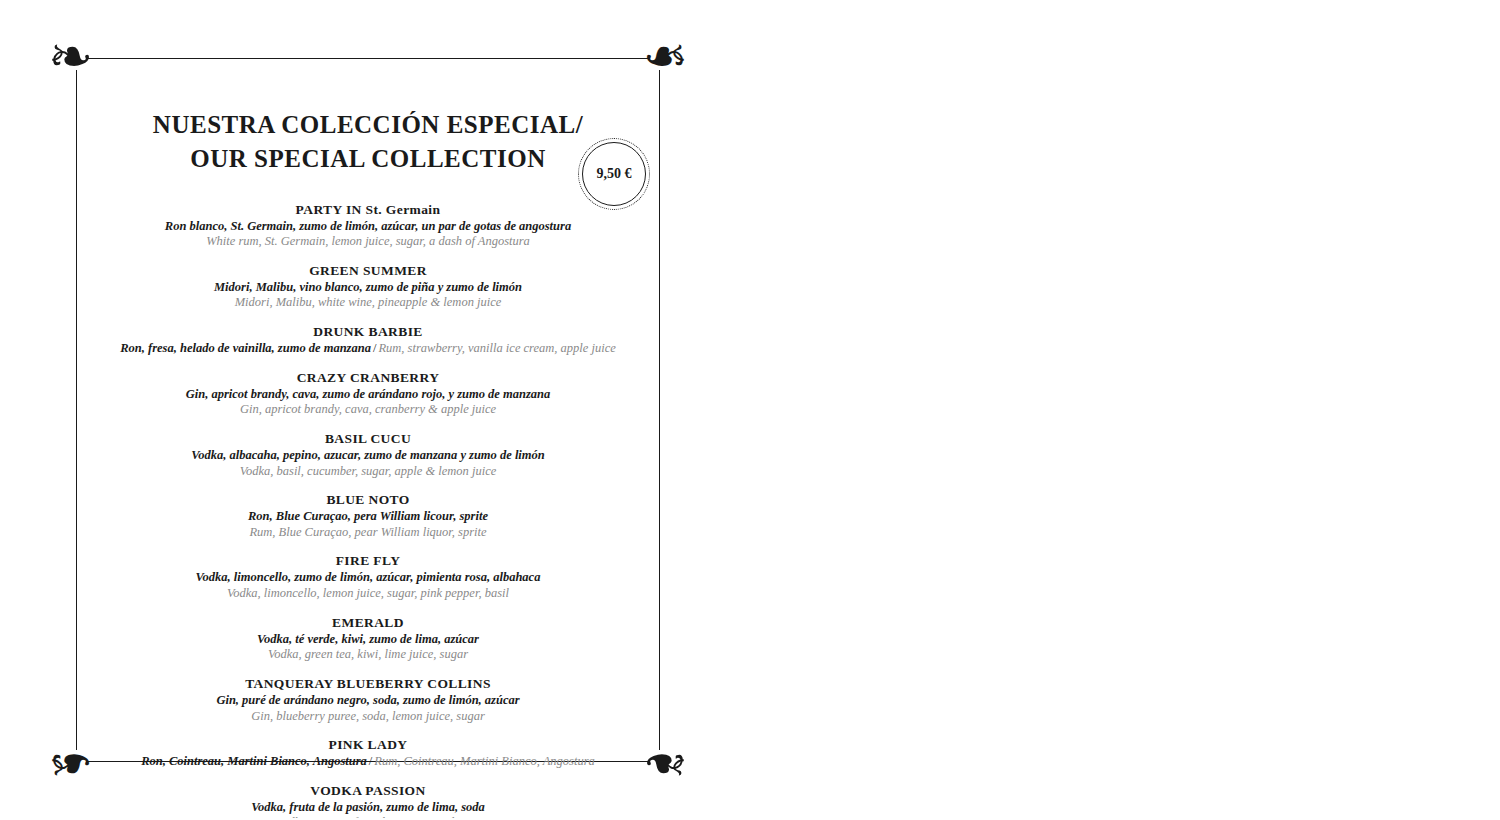❧
❧
❧
❧
9,50 €
Nuestra Colección Especial/
Our Special Collection
Party in St. Germain
Ron blanco, St. Germain, zumo de limón, azúcar, un par de gotas de angostura
White rum, St. Germain, lemon juice, sugar, a dash of Angostura
Green Summer
Midori, Malibu, vino blanco, zumo de piña y zumo de limón
Midori, Malibu, white wine, pineapple & lemon juice
Drunk Barbie
Ron, fresa, helado de vainilla, zumo de manzana/Rum, strawberry, vanilla ice cream, apple juice
Crazy Cranberry
Gin, apricot brandy, cava, zumo de arándano rojo, y zumo de manzana
Gin, apricot brandy, cava, cranberry & apple juice
Basil Cucu
Vodka, albacaha, pepino, azucar, zumo de manzana y zumo de limón
Vodka, basil, cucumber, sugar, apple & lemon juice
Blue Noto
Ron, Blue Curaçao, pera William licour, sprite
Rum, Blue Curaçao, pear William liquor, sprite
Fire Fly
Vodka, limoncello, zumo de limón, azúcar, pimienta rosa, albahaca
Vodka, limoncello, lemon juice, sugar, pink pepper, basil
Emerald
Vodka, té verde, kiwi, zumo de lima, azúcar
Vodka, green tea, kiwi, lime juice, sugar
Tanqueray Blueberry Collins
Gin, puré de arándano negro, soda, zumo de limón, azúcar
Gin, blueberry puree, soda, lemon juice, sugar
Pink Lady
Ron, Cointreau, Martini Bianco, Angostura/Rum, Cointreau, Martini Bianco, Angostura
Vodka Passion
Vodka, fruta de la pasión, zumo de lima, soda
Vodka, passion fruit, lime juice, soda